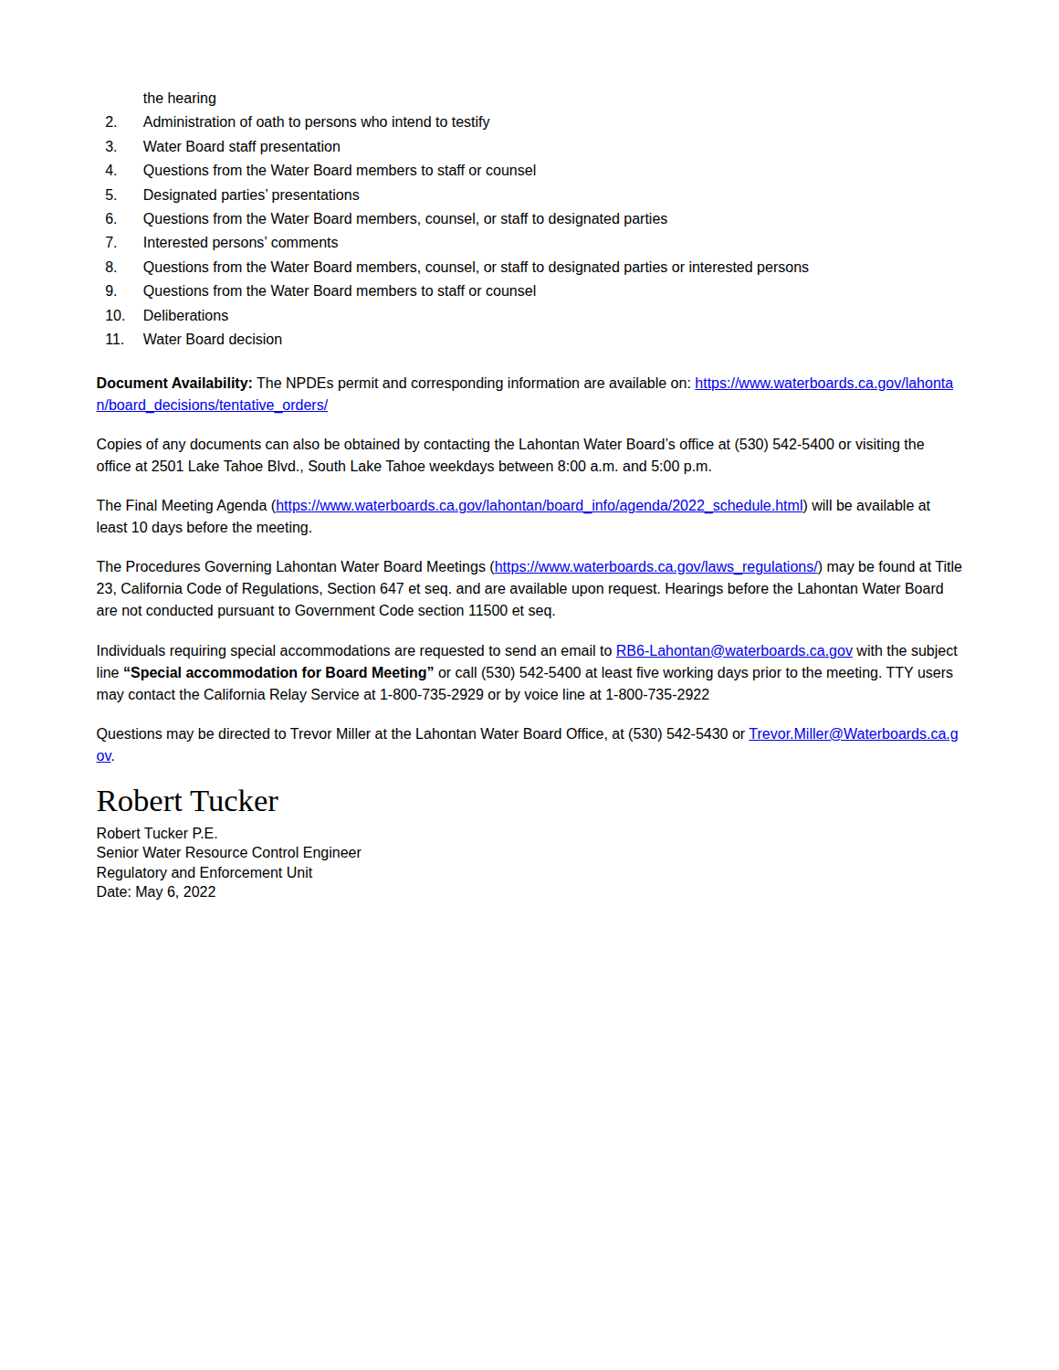the hearing
2. Administration of oath to persons who intend to testify
3. Water Board staff presentation
4. Questions from the Water Board members to staff or counsel
5. Designated parties’ presentations
6. Questions from the Water Board members, counsel, or staff to designated parties
7. Interested persons’ comments
8. Questions from the Water Board members, counsel, or staff to designated parties or interested persons
9. Questions from the Water Board members to staff or counsel
10. Deliberations
11. Water Board decision
Document Availability: The NPDEs permit and corresponding information are available on: https://www.waterboards.ca.gov/lahontan/board_decisions/tentative_orders/
Copies of any documents can also be obtained by contacting the Lahontan Water Board’s office at (530) 542-5400 or visiting the office at 2501 Lake Tahoe Blvd., South Lake Tahoe weekdays between 8:00 a.m. and 5:00 p.m.
The Final Meeting Agenda (https://www.waterboards.ca.gov/lahontan/board_info/agenda/2022_schedule.html) will be available at least 10 days before the meeting.
The Procedures Governing Lahontan Water Board Meetings (https://www.waterboards.ca.gov/laws_regulations/) may be found at Title 23, California Code of Regulations, Section 647 et seq. and are available upon request. Hearings before the Lahontan Water Board are not conducted pursuant to Government Code section 11500 et seq.
Individuals requiring special accommodations are requested to send an email to RB6-Lahontan@waterboards.ca.gov with the subject line “Special accommodation for Board Meeting” or call (530) 542-5400 at least five working days prior to the meeting. TTY users may contact the California Relay Service at 1-800-735-2929 or by voice line at 1-800-735-2922
Questions may be directed to Trevor Miller at the Lahontan Water Board Office, at (530) 542-5430 or Trevor.Miller@Waterboards.ca.gov.
Robert Tucker
Robert Tucker P.E.
Senior Water Resource Control Engineer
Regulatory and Enforcement Unit
Date: May 6, 2022